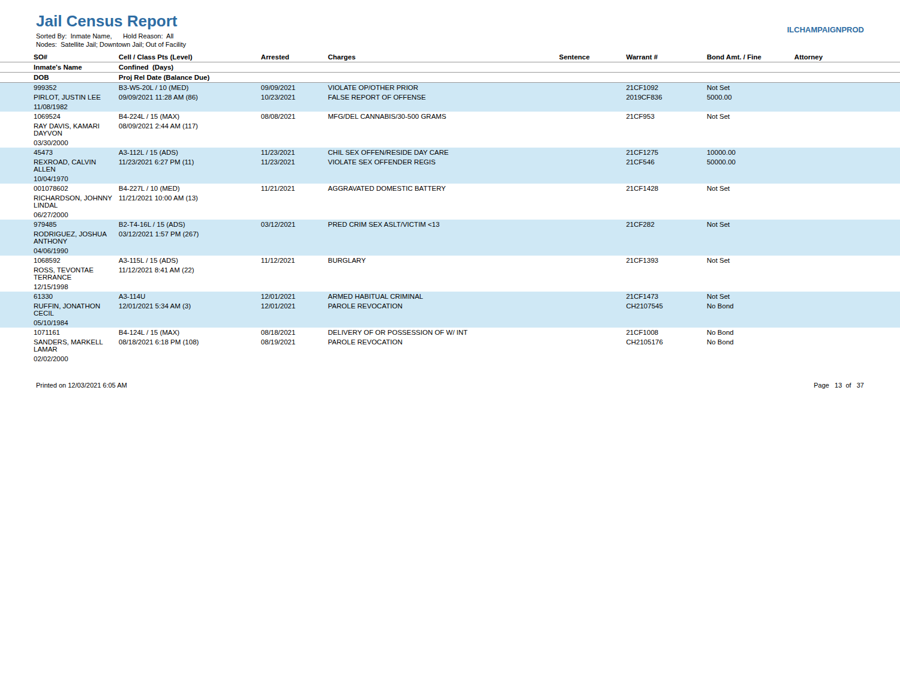ILCHAMPAIGNPROD
Jail Census Report
Sorted By: Inmate Name, Hold Reason: All
Nodes: Satellite Jail; Downtown Jail; Out of Facility
| SO# | Cell / Class Pts (Level) | Arrested | Charges | Sentence | Warrant # | Bond Amt. / Fine | Attorney |
| --- | --- | --- | --- | --- | --- | --- | --- |
| Inmate's Name | Confined (Days) | | | | | | |
| DOB | Proj Rel Date (Balance Due) | | | | | | |
| 999352 | B3-W5-20L / 10 (MED) | 09/09/2021 | VIOLATE OP/OTHER PRIOR | | 21CF1092 | Not Set | |
| PIRLOT, JUSTIN LEE | 09/09/2021 11:28 AM (86) | 10/23/2021 | FALSE REPORT OF OFFENSE | | 2019CF836 | 5000.00 | |
| 11/08/1982 | | | | | | | |
| 1069524 | B4-224L / 15 (MAX) | 08/08/2021 | MFG/DEL CANNABIS/30-500 GRAMS | | 21CF953 | Not Set | |
| RAY DAVIS, KAMARI DAYVON | 08/09/2021 2:44 AM (117) | | | | | | |
| 03/30/2000 | | | | | | | |
| 45473 | A3-112L / 15 (ADS) | 11/23/2021 | CHIL SEX OFFEN/RESIDE DAY CARE | | 21CF1275 | 10000.00 | |
| REXROAD, CALVIN ALLEN | 11/23/2021 6:27 PM (11) | 11/23/2021 | VIOLATE SEX OFFENDER REGIS | | 21CF546 | 50000.00 | |
| 10/04/1970 | | | | | | | |
| 001078602 | B4-227L / 10 (MED) | 11/21/2021 | AGGRAVATED DOMESTIC BATTERY | | 21CF1428 | Not Set | |
| RICHARDSON, JOHNNY LINDAL | 11/21/2021 10:00 AM (13) | | | | | | |
| 06/27/2000 | | | | | | | |
| 979485 | B2-T4-16L / 15 (ADS) | 03/12/2021 | PRED CRIM SEX ASLT/VICTIM <13 | | 21CF282 | Not Set | |
| RODRIGUEZ, JOSHUA ANTHONY | 03/12/2021 1:57 PM (267) | | | | | | |
| 04/06/1990 | | | | | | | |
| 1068592 | A3-115L / 15 (ADS) | 11/12/2021 | BURGLARY | | 21CF1393 | Not Set | |
| ROSS, TEVONTAE TERRANCE | 11/12/2021 8:41 AM (22) | | | | | | |
| 12/15/1998 | | | | | | | |
| 61330 | A3-114U | 12/01/2021 | ARMED HABITUAL CRIMINAL | | 21CF1473 | Not Set | |
| RUFFIN, JONATHON CECIL | 12/01/2021 5:34 AM (3) | 12/01/2021 | PAROLE REVOCATION | | CH2107545 | No Bond | |
| 05/10/1984 | | | | | | | |
| 1071161 | B4-124L / 15 (MAX) | 08/18/2021 | DELIVERY OF OR POSSESSION OF W/ INT | | 21CF1008 | No Bond | |
| SANDERS, MARKELL LAMAR | 08/18/2021 6:18 PM (108) | 08/19/2021 | PAROLE REVOCATION | | CH2105176 | No Bond | |
| 02/02/2000 | | | | | | | |
Printed on 12/03/2021 6:05 AM
Page 13 of 37